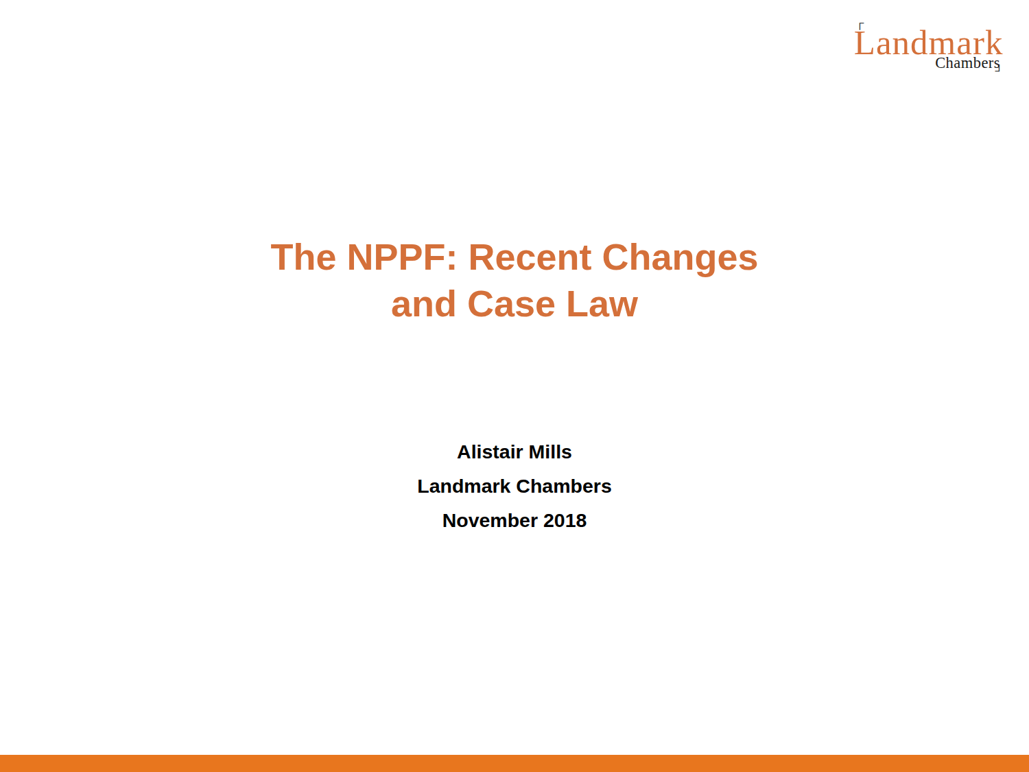┌ Landmark Chambers ┘
The NPPF: Recent Changes
and Case Law
Alistair Mills
Landmark Chambers
November 2018